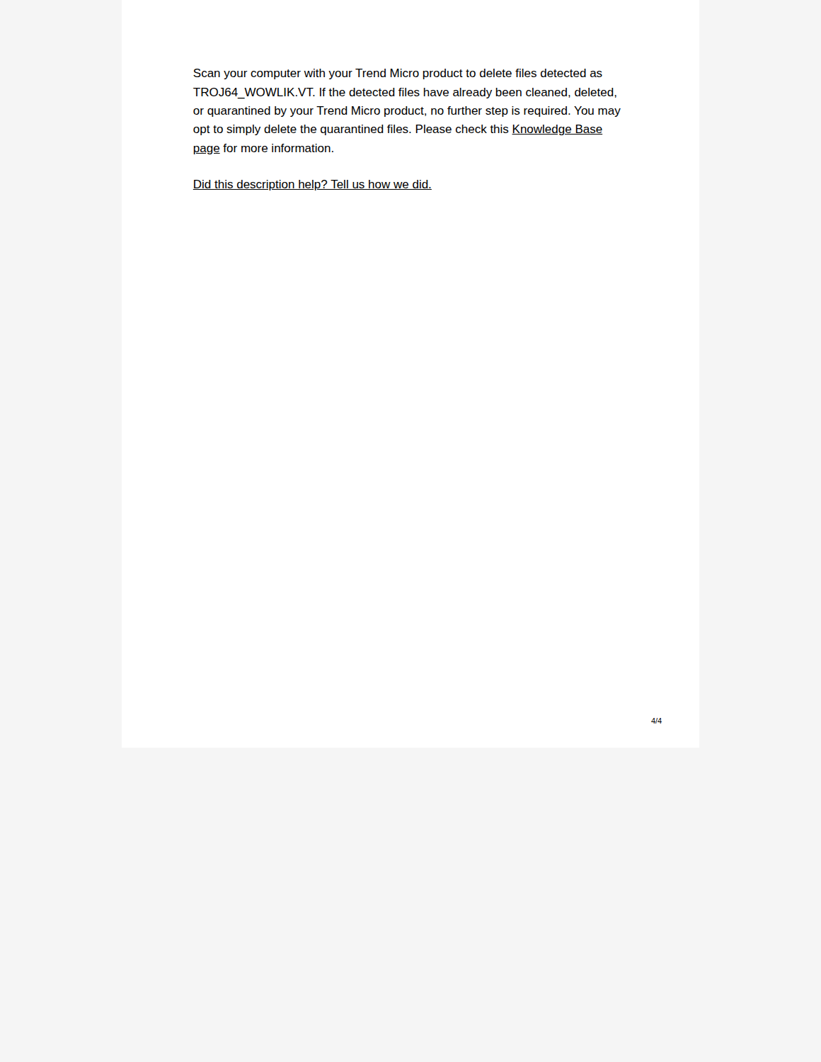Scan your computer with your Trend Micro product to delete files detected as TROJ64_WOWLIK.VT. If the detected files have already been cleaned, deleted, or quarantined by your Trend Micro product, no further step is required. You may opt to simply delete the quarantined files. Please check this Knowledge Base page for more information.
Did this description help? Tell us how we did.
4/4